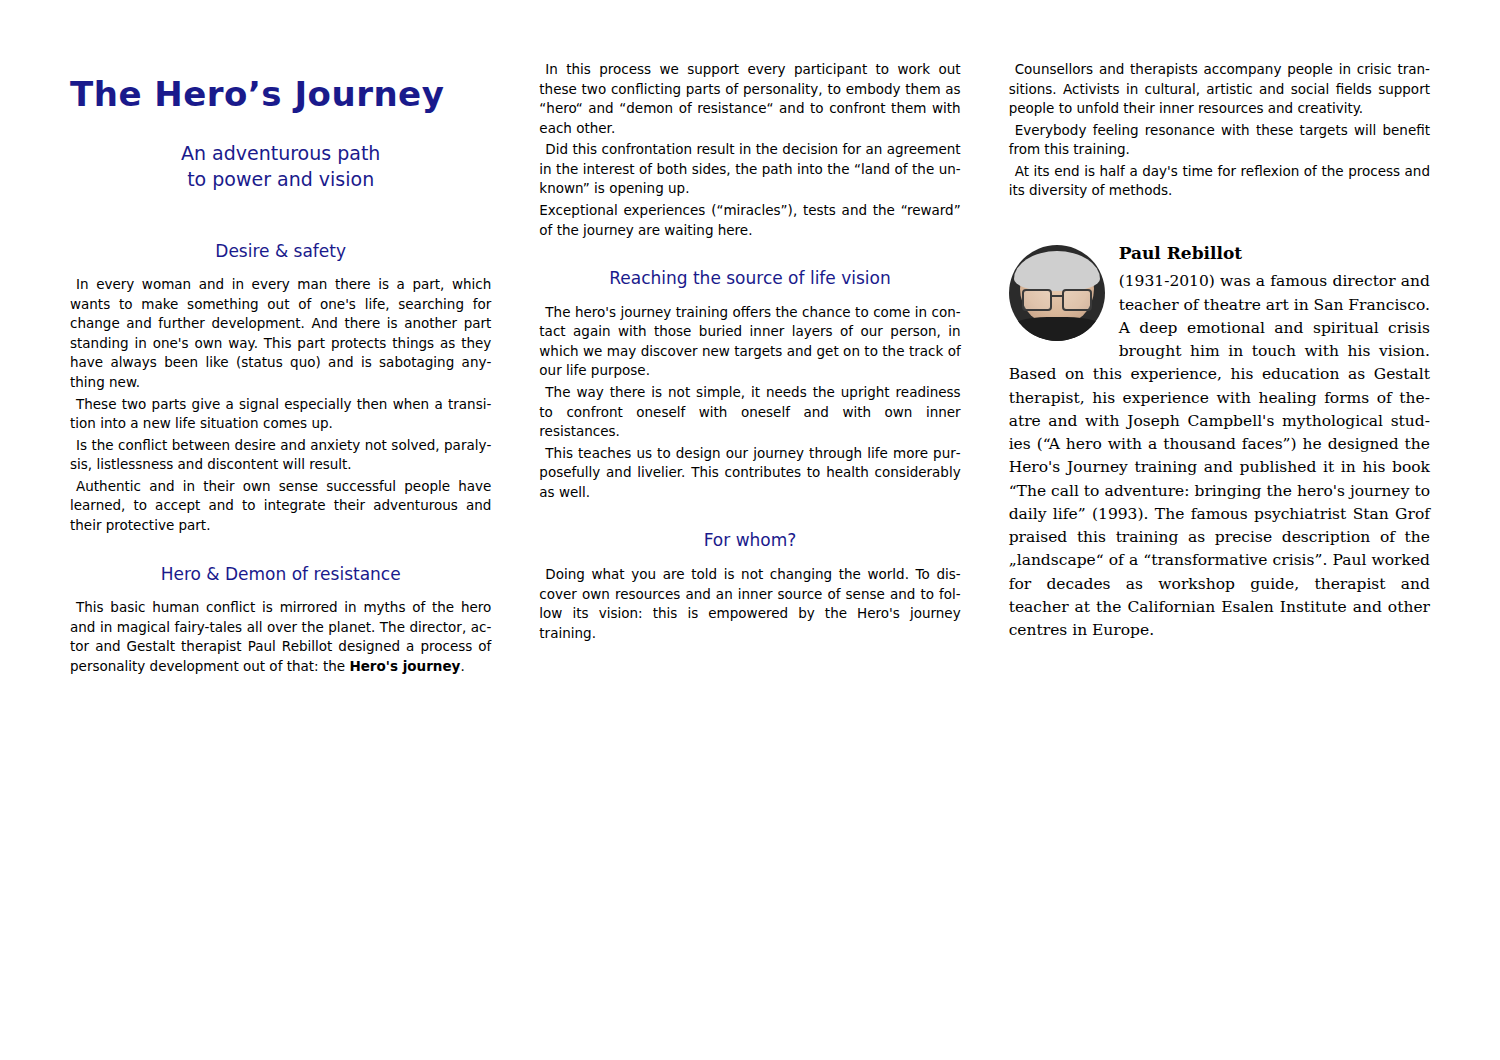The Hero’s Journey
An adventurous path
to power and vision
Desire & safety
In every woman and in every man there is a part, which wants to make something out of one's life, searching for change and further development. And there is another part standing in one's own way. This part protects things as they have always been like (status quo) and is sabotaging anything new.
These two parts give a signal especially then when a transition into a new life situation comes up.
Is the conflict between desire and anxiety not solved, paralysis, listlessness and discontent will result.
Authentic and in their own sense successful people have learned, to accept and to integrate their adventurous and their protective part.
Hero & Demon of resistance
This basic human conflict is mirrored in myths of the hero and in magical fairy-tales all over the planet. The director, actor and Gestalt therapist Paul Rebillot designed a process of personality development out of that: the Hero's journey.
In this process we support every participant to work out these two conflicting parts of personality, to embody them as “hero“ and “demon of resistance“ and to confront them with each other.
Did this confrontation result in the decision for an agreement in the interest of both sides, the path into the “land of the unknown” is opening up.
Exceptional experiences (“miracles”), tests and the “reward” of the journey are waiting here.
Reaching the source of life vision
The hero's journey training offers the chance to come in contact again with those buried inner layers of our person, in which we may discover new targets and get on to the track of our life purpose.
The way there is not simple, it needs the upright readiness to confront oneself with oneself and with own inner resistances.
This teaches us to design our journey through life more purposefully and livelier. This contributes to health considerably as well.
For whom?
Doing what you are told is not changing the world. To discover own resources and an inner source of sense and to follow its vision: this is empowered by the Hero's journey training.
Counsellors and therapists accompany people in crisic transitions. Activists in cultural, artistic and social fields support people to unfold their inner resources and creativity.
Everybody feeling resonance with these targets will benefit from this training.
At its end is half a day's time for reflexion of the process and its diversity of methods.
Paul Rebillot
(1931-2010) was a famous director and teacher of theatre art in San Francisco. A deep emotional and spiritual crisis brought him in touch with his vision. Based on this experience, his education as Gestalt therapist, his experience with healing forms of theatre and with Joseph Campbell's mythological studies (“A hero with a thousand faces”) he designed the Hero's Journey training and published it in his book “The call to adventure: bringing the hero's journey to daily life” (1993). The famous psychiatrist Stan Grof praised this training as precise description of the „landscape“ of a “transformative crisis”. Paul worked for decades as workshop guide, therapist and teacher at the Californian Esalen Institute and other centres in Europe.